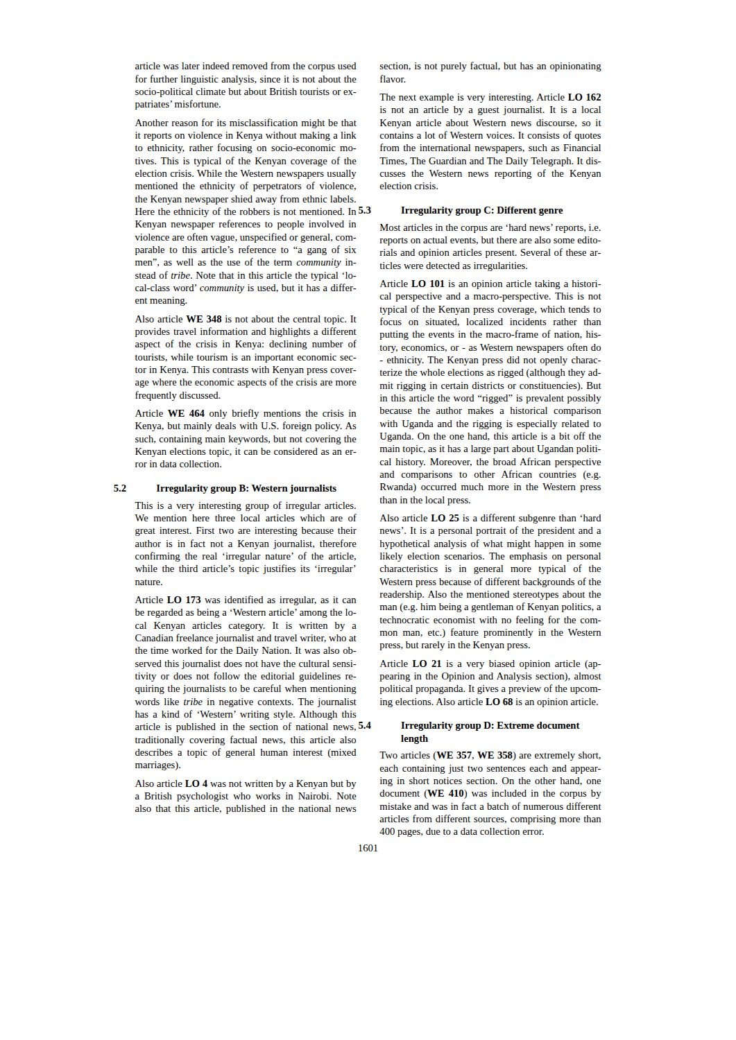article was later indeed removed from the corpus used for further linguistic analysis, since it is not about the socio-political climate but about British tourists or expatriates’ misfortune.
Another reason for its misclassification might be that it reports on violence in Kenya without making a link to ethnicity, rather focusing on socio-economic motives. This is typical of the Kenyan coverage of the election crisis. While the Western newspapers usually mentioned the ethnicity of perpetrators of violence, the Kenyan newspaper shied away from ethnic labels. Here the ethnicity of the robbers is not mentioned. In Kenyan newspaper references to people involved in violence are often vague, unspecified or general, comparable to this article’s reference to “a gang of six men”, as well as the use of the term community instead of tribe. Note that in this article the typical ‘local-class word’ community is used, but it has a different meaning.
Also article WE 348 is not about the central topic. It provides travel information and highlights a different aspect of the crisis in Kenya: declining number of tourists, while tourism is an important economic sector in Kenya. This contrasts with Kenyan press coverage where the economic aspects of the crisis are more frequently discussed.
Article WE 464 only briefly mentions the crisis in Kenya, but mainly deals with U.S. foreign policy. As such, containing main keywords, but not covering the Kenyan elections topic, it can be considered as an error in data collection.
5.2 Irregularity group B: Western journalists
This is a very interesting group of irregular articles. We mention here three local articles which are of great interest. First two are interesting because their author is in fact not a Kenyan journalist, therefore confirming the real ‘irregular nature’ of the article, while the third article’s topic justifies its ‘irregular’ nature.
Article LO 173 was identified as irregular, as it can be regarded as being a ‘Western article’ among the local Kenyan articles category. It is written by a Canadian freelance journalist and travel writer, who at the time worked for the Daily Nation. It was also observed this journalist does not have the cultural sensitivity or does not follow the editorial guidelines requiring the journalists to be careful when mentioning words like tribe in negative contexts. The journalist has a kind of ‘Western’ writing style. Although this article is published in the section of national news, traditionally covering factual news, this article also describes a topic of general human interest (mixed marriages).
Also article LO 4 was not written by a Kenyan but by a British psychologist who works in Nairobi. Note also that this article, published in the national news section, is not purely factual, but has an opinionating flavor.
The next example is very interesting. Article LO 162 is not an article by a guest journalist. It is a local Kenyan article about Western news discourse, so it contains a lot of Western voices. It consists of quotes from the international newspapers, such as Financial Times, The Guardian and The Daily Telegraph. It discusses the Western news reporting of the Kenyan election crisis.
5.3 Irregularity group C: Different genre
Most articles in the corpus are ‘hard news’ reports, i.e. reports on actual events, but there are also some editorials and opinion articles present. Several of these articles were detected as irregularities.
Article LO 101 is an opinion article taking a historical perspective and a macro-perspective. This is not typical of the Kenyan press coverage, which tends to focus on situated, localized incidents rather than putting the events in the macro-frame of nation, history, economics, or - as Western newspapers often do - ethnicity. The Kenyan press did not openly characterize the whole elections as rigged (although they admit rigging in certain districts or constituencies). But in this article the word “rigged” is prevalent possibly because the author makes a historical comparison with Uganda and the rigging is especially related to Uganda. On the one hand, this article is a bit off the main topic, as it has a large part about Ugandan political history. Moreover, the broad African perspective and comparisons to other African countries (e.g. Rwanda) occurred much more in the Western press than in the local press.
Also article LO 25 is a different subgenre than ‘hard news’. It is a personal portrait of the president and a hypothetical analysis of what might happen in some likely election scenarios. The emphasis on personal characteristics is in general more typical of the Western press because of different backgrounds of the readership. Also the mentioned stereotypes about the man (e.g. him being a gentleman of Kenyan politics, a technocratic economist with no feeling for the common man, etc.) feature prominently in the Western press, but rarely in the Kenyan press.
Article LO 21 is a very biased opinion article (appearing in the Opinion and Analysis section), almost political propaganda. It gives a preview of the upcoming elections. Also article LO 68 is an opinion article.
5.4 Irregularity group D: Extreme document length
Two articles (WE 357, WE 358) are extremely short, each containing just two sentences each and appearing in short notices section. On the other hand, one document (WE 410) was included in the corpus by mistake and was in fact a batch of numerous different articles from different sources, comprising more than 400 pages, due to a data collection error.
1601